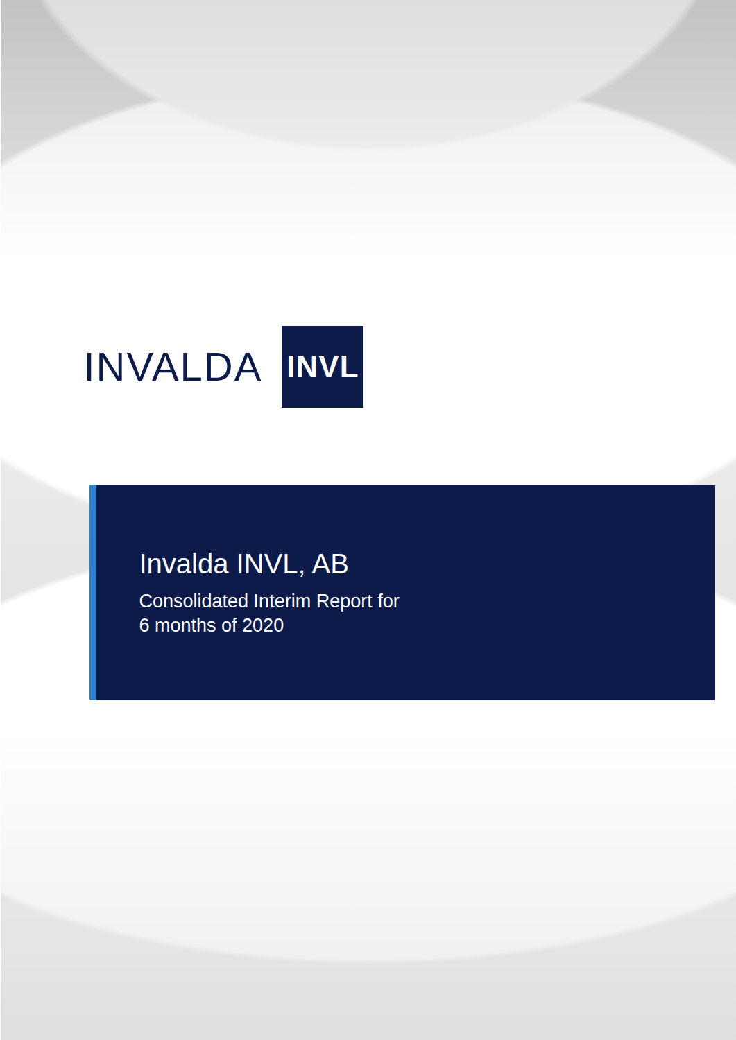INVALDA
INVL
Invalda INVL, AB
Consolidated Interim Report for
6 months of 2020